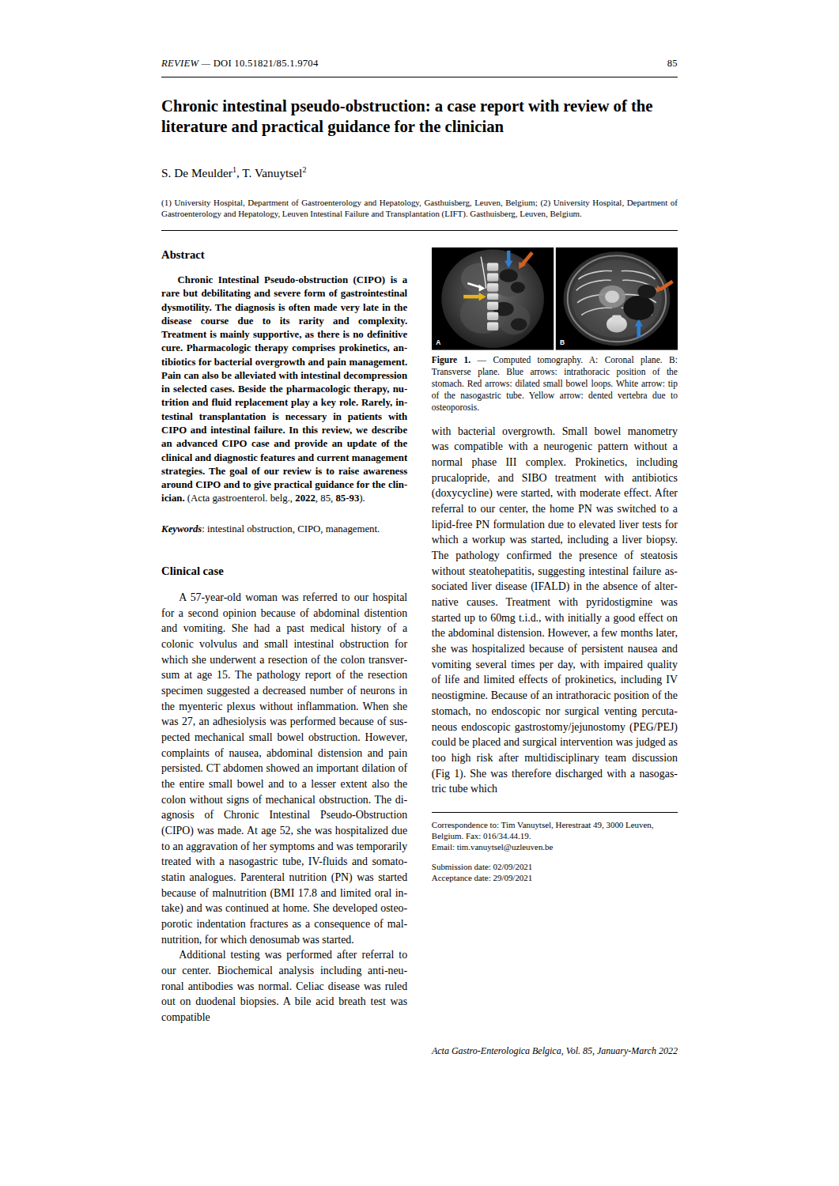REVIEW — DOI 10.51821/85.1.9704
85
Chronic intestinal pseudo-obstruction: a case report with review of the literature and practical guidance for the clinician
S. De Meulder1, T. Vanuytsel2
(1) University Hospital, Department of Gastroenterology and Hepatology, Gasthuisberg, Leuven, Belgium; (2) University Hospital, Department of Gastroenterology and Hepatology, Leuven Intestinal Failure and Transplantation (LIFT). Gasthuisberg, Leuven, Belgium.
Abstract
Chronic Intestinal Pseudo-obstruction (CIPO) is a rare but debilitating and severe form of gastrointestinal dysmotility. The diagnosis is often made very late in the disease course due to its rarity and complexity. Treatment is mainly supportive, as there is no definitive cure. Pharmacologic therapy comprises prokinetics, antibiotics for bacterial overgrowth and pain management. Pain can also be alleviated with intestinal decompression in selected cases. Beside the pharmacologic therapy, nutrition and fluid replacement play a key role. Rarely, intestinal transplantation is necessary in patients with CIPO and intestinal failure. In this review, we describe an advanced CIPO case and provide an update of the clinical and diagnostic features and current management strategies. The goal of our review is to raise awareness around CIPO and to give practical guidance for the clinician. (Acta gastroenterol. belg., 2022, 85, 85-93).
Keywords: intestinal obstruction, CIPO, management.
Clinical case
A 57-year-old woman was referred to our hospital for a second opinion because of abdominal distention and vomiting. She had a past medical history of a colonic volvulus and small intestinal obstruction for which she underwent a resection of the colon transversum at age 15. The pathology report of the resection specimen suggested a decreased number of neurons in the myenteric plexus without inflammation. When she was 27, an adhesiolysis was performed because of suspected mechanical small bowel obstruction. However, complaints of nausea, abdominal distension and pain persisted. CT abdomen showed an important dilation of the entire small bowel and to a lesser extent also the colon without signs of mechanical obstruction. The diagnosis of Chronic Intestinal Pseudo-Obstruction (CIPO) was made. At age 52, she was hospitalized due to an aggravation of her symptoms and was temporarily treated with a nasogastric tube, IV-fluids and somatostatin analogues. Parenteral nutrition (PN) was started because of malnutrition (BMI 17.8 and limited oral intake) and was continued at home. She developed osteoporotic indentation fractures as a consequence of malnutrition, for which denosumab was started.
Additional testing was performed after referral to our center. Biochemical analysis including anti-neuronal antibodies was normal. Celiac disease was ruled out on duodenal biopsies. A bile acid breath test was compatible
A B
Figure 1. — Computed tomography. A: Coronal plane. B: Transverse plane. Blue arrows: intrathoracic position of the stomach. Red arrows: dilated small bowel loops. White arrow: tip of the nasogastric tube. Yellow arrow: dented vertebra due to osteoporosis.
with bacterial overgrowth. Small bowel manometry was compatible with a neurogenic pattern without a normal phase III complex. Prokinetics, including prucalopride, and SIBO treatment with antibiotics (doxycycline) were started, with moderate effect. After referral to our center, the home PN was switched to a lipid-free PN formulation due to elevated liver tests for which a workup was started, including a liver biopsy. The pathology confirmed the presence of steatosis without steatohepatitis, suggesting intestinal failure associated liver disease (IFALD) in the absence of alternative causes. Treatment with pyridostigmine was started up to 60mg t.i.d., with initially a good effect on the abdominal distension. However, a few months later, she was hospitalized because of persistent nausea and vomiting several times per day, with impaired quality of life and limited effects of prokinetics, including IV neostigmine. Because of an intrathoracic position of the stomach, no endoscopic nor surgical venting percutaneous endoscopic gastrostomy/jejunostomy (PEG/PEJ) could be placed and surgical intervention was judged as too high risk after multidisciplinary team discussion (Fig 1). She was therefore discharged with a nasogastric tube which
Correspondence to: Tim Vanuytsel, Herestraat 49, 3000 Leuven, Belgium. Fax: 016/34.44.19.
Email: tim.vanuytsel@uzleuven.be
Submission date: 02/09/2021
Acceptance date: 29/09/2021
Acta Gastro-Enterologica Belgica, Vol. 85, January-March 2022